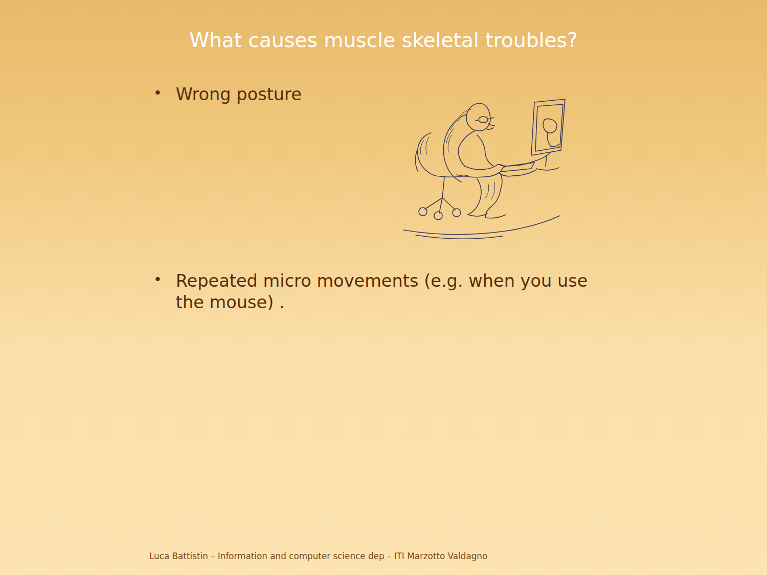What causes muscle skeletal troubles?
Wrong posture
Repeated micro movements (e.g. when you use the mouse) .
Luca Battistin – Information and computer science dep – ITI Marzotto Valdagno